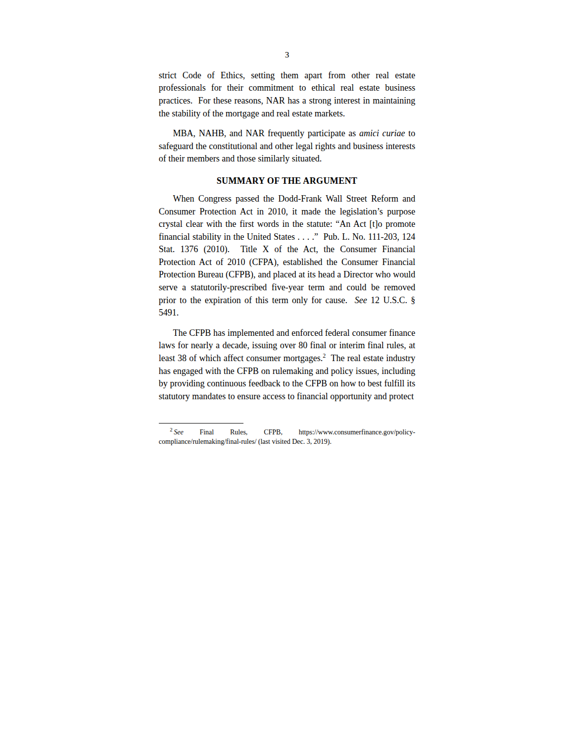3
strict Code of Ethics, setting them apart from other real estate professionals for their commitment to ethical real estate business practices. For these reasons, NAR has a strong interest in maintaining the stability of the mortgage and real estate markets.
MBA, NAHB, and NAR frequently participate as amici curiae to safeguard the constitutional and other legal rights and business interests of their members and those similarly situated.
SUMMARY OF THE ARGUMENT
When Congress passed the Dodd-Frank Wall Street Reform and Consumer Protection Act in 2010, it made the legislation’s purpose crystal clear with the first words in the statute: “An Act [t]o promote financial stability in the United States . . . .” Pub. L. No. 111-203, 124 Stat. 1376 (2010). Title X of the Act, the Consumer Financial Protection Act of 2010 (CFPA), established the Consumer Financial Protection Bureau (CFPB), and placed at its head a Director who would serve a statutorily-prescribed five-year term and could be removed prior to the expiration of this term only for cause. See 12 U.S.C. § 5491.
The CFPB has implemented and enforced federal consumer finance laws for nearly a decade, issuing over 80 final or interim final rules, at least 38 of which affect consumer mortgages.2 The real estate industry has engaged with the CFPB on rulemaking and policy issues, including by providing continuous feedback to the CFPB on how to best fulfill its statutory mandates to ensure access to financial opportunity and protect
2See Final Rules, CFPB, https://www.consumerfinance.gov/policy-compliance/rulemaking/final-rules/ (last visited Dec. 3, 2019).